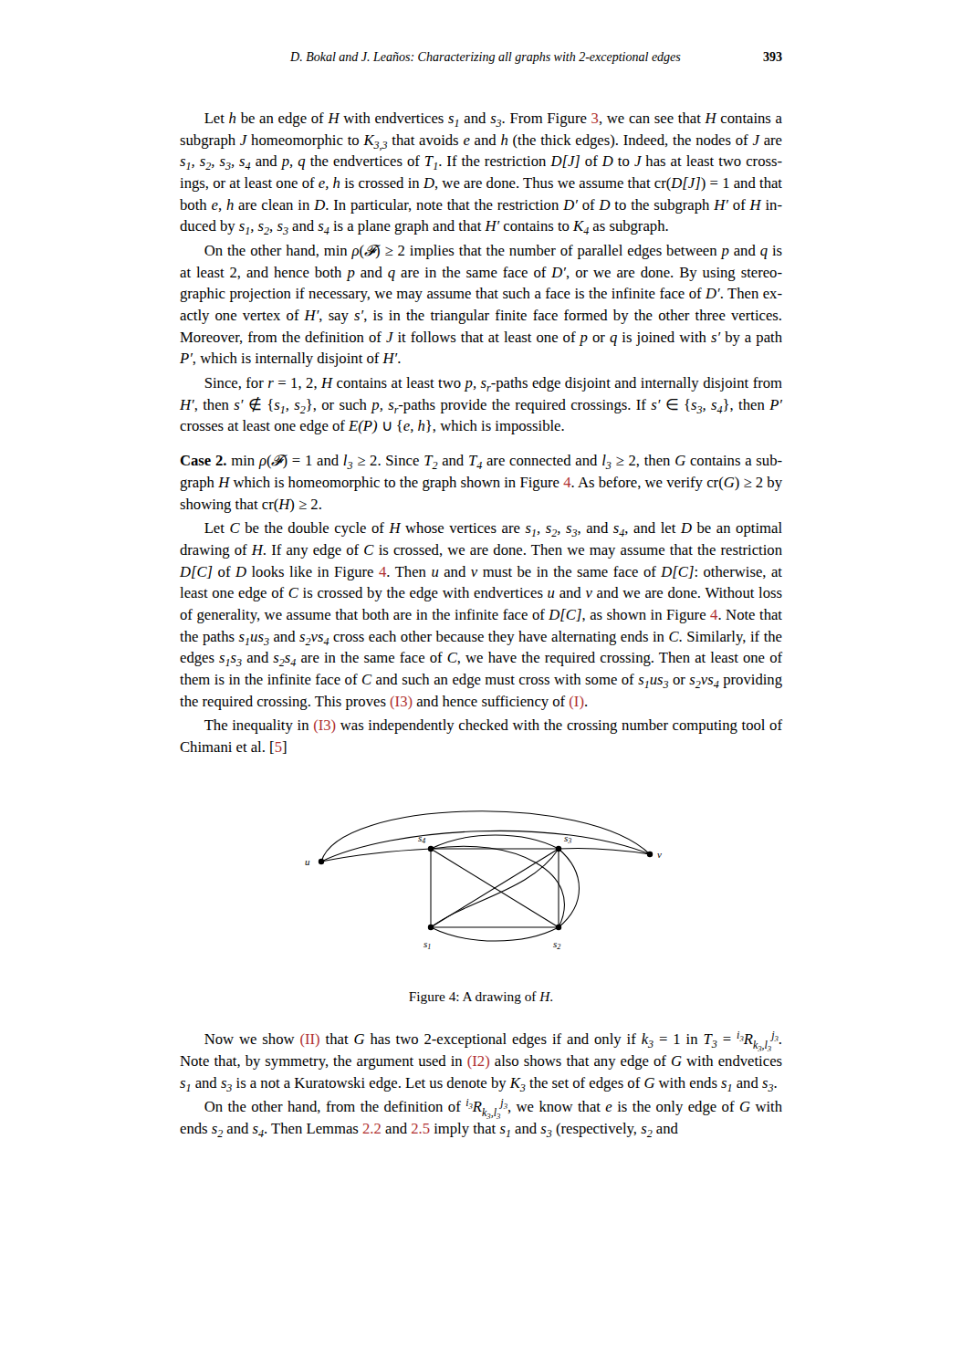D. Bokal and J. Leaños: Characterizing all graphs with 2-exceptional edges
393
Let h be an edge of H with endvertices s1 and s3. From Figure 3, we can see that H contains a subgraph J homeomorphic to K3,3 that avoids e and h (the thick edges). Indeed, the nodes of J are s1, s2, s3, s4 and p, q the endvertices of T1. If the restriction D[J] of D to J has at least two crossings, or at least one of e, h is crossed in D, we are done. Thus we assume that cr(D[J]) = 1 and that both e, h are clean in D. In particular, note that the restriction D′ of D to the subgraph H′ of H induced by s1, s2, s3 and s4 is a plane graph and that H′ contains to K4 as subgraph.
On the other hand, min ρ(𝓕) ≥ 2 implies that the number of parallel edges between p and q is at least 2, and hence both p and q are in the same face of D′, or we are done. By using stereographic projection if necessary, we may assume that such a face is the infinite face of D′. Then exactly one vertex of H′, say s′, is in the triangular finite face formed by the other three vertices. Moreover, from the definition of J it follows that at least one of p or q is joined with s′ by a path P′, which is internally disjoint of H′.
Since, for r = 1, 2, H contains at least two p, sr-paths edge disjoint and internally disjoint from H′, then s′ ∉ {s1, s2}, or such p, sr-paths provide the required crossings. If s′ ∈ {s3, s4}, then P′ crosses at least one edge of E(P) ∪ {e, h}, which is impossible.
Case 2. min ρ(𝓕) = 1 and l3 ≥ 2. Since T2 and T4 are connected and l3 ≥ 2, then G contains a subgraph H which is homeomorphic to the graph shown in Figure 4. As before, we verify cr(G) ≥ 2 by showing that cr(H) ≥ 2.
Let C be the double cycle of H whose vertices are s1, s2, s3, and s4, and let D be an optimal drawing of H. If any edge of C is crossed, we are done. Then we may assume that the restriction D[C] of D looks like in Figure 4. Then u and v must be in the same face of D[C]: otherwise, at least one edge of C is crossed by the edge with endvertices u and v and we are done. Without loss of generality, we assume that both are in the infinite face of D[C], as shown in Figure 4. Note that the paths s1us3 and s2vs4 cross each other because they have alternating ends in C. Similarly, if the edges s1s3 and s2s4 are in the same face of C, we have the required crossing. Then at least one of them is in the infinite face of C and such an edge must cross with some of s1us3 or s2vs4 providing the required crossing. This proves (I3) and hence sufficiency of (I).
The inequality in (I3) was independently checked with the crossing number computing tool of Chimani et al. [5]
u v s4 s3 s1 s2
Figure 4: A drawing of H.
Now we show (II) that G has two 2-exceptional edges if and only if k3 = 1 in T3 = i3Rk3,l3j3. Note that, by symmetry, the argument used in (I2) also shows that any edge of G with endvetices s1 and s3 is a not a Kuratowski edge. Let us denote by K3 the set of edges of G with ends s1 and s3.
On the other hand, from the definition of i3Rk3,l3j3, we know that e is the only edge of G with ends s2 and s4. Then Lemmas 2.2 and 2.5 imply that s1 and s3 (respectively, s2 and